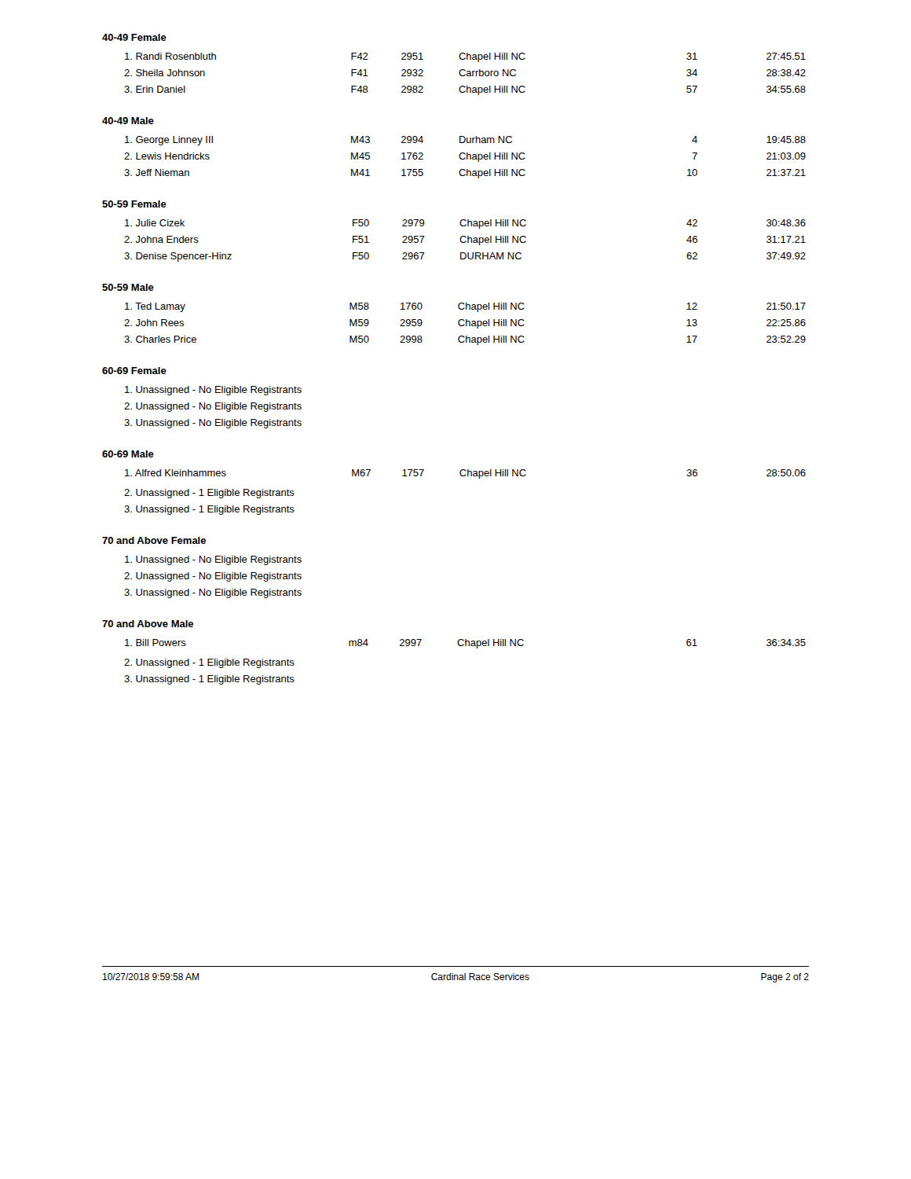40-49 Female
| 1. Randi Rosenbluth | F42 | 2951 | Chapel Hill NC | 31 | 27:45.51 |
| 2. Sheila Johnson | F41 | 2932 | Carrboro NC | 34 | 28:38.42 |
| 3. Erin Daniel | F48 | 2982 | Chapel Hill NC | 57 | 34:55.68 |
40-49 Male
| 1. George Linney III | M43 | 2994 | Durham NC | 4 | 19:45.88 |
| 2. Lewis Hendricks | M45 | 1762 | Chapel Hill NC | 7 | 21:03.09 |
| 3. Jeff Nieman | M41 | 1755 | Chapel Hill NC | 10 | 21:37.21 |
50-59 Female
| 1. Julie Cizek | F50 | 2979 | Chapel Hill NC | 42 | 30:48.36 |
| 2. Johna Enders | F51 | 2957 | Chapel Hill NC | 46 | 31:17.21 |
| 3. Denise Spencer-Hinz | F50 | 2967 | DURHAM NC | 62 | 37:49.92 |
50-59 Male
| 1. Ted Lamay | M58 | 1760 | Chapel Hill NC | 12 | 21:50.17 |
| 2. John Rees | M59 | 2959 | Chapel Hill NC | 13 | 22:25.86 |
| 3. Charles Price | M50 | 2998 | Chapel Hill NC | 17 | 23:52.29 |
60-69 Female
1. Unassigned - No Eligible Registrants
2. Unassigned - No Eligible Registrants
3. Unassigned - No Eligible Registrants
60-69 Male
| 1. Alfred Kleinhammes | M67 | 1757 | Chapel Hill NC | 36 | 28:50.06 |
2. Unassigned - 1 Eligible Registrants
3. Unassigned - 1 Eligible Registrants
70 and Above Female
1. Unassigned - No Eligible Registrants
2. Unassigned - No Eligible Registrants
3. Unassigned - No Eligible Registrants
70 and Above Male
| 1. Bill Powers | m84 | 2997 | Chapel Hill NC | 61 | 36:34.35 |
2. Unassigned - 1 Eligible Registrants
3. Unassigned - 1 Eligible Registrants
10/27/2018 9:59:58 AM
Cardinal Race Services
Page 2 of 2